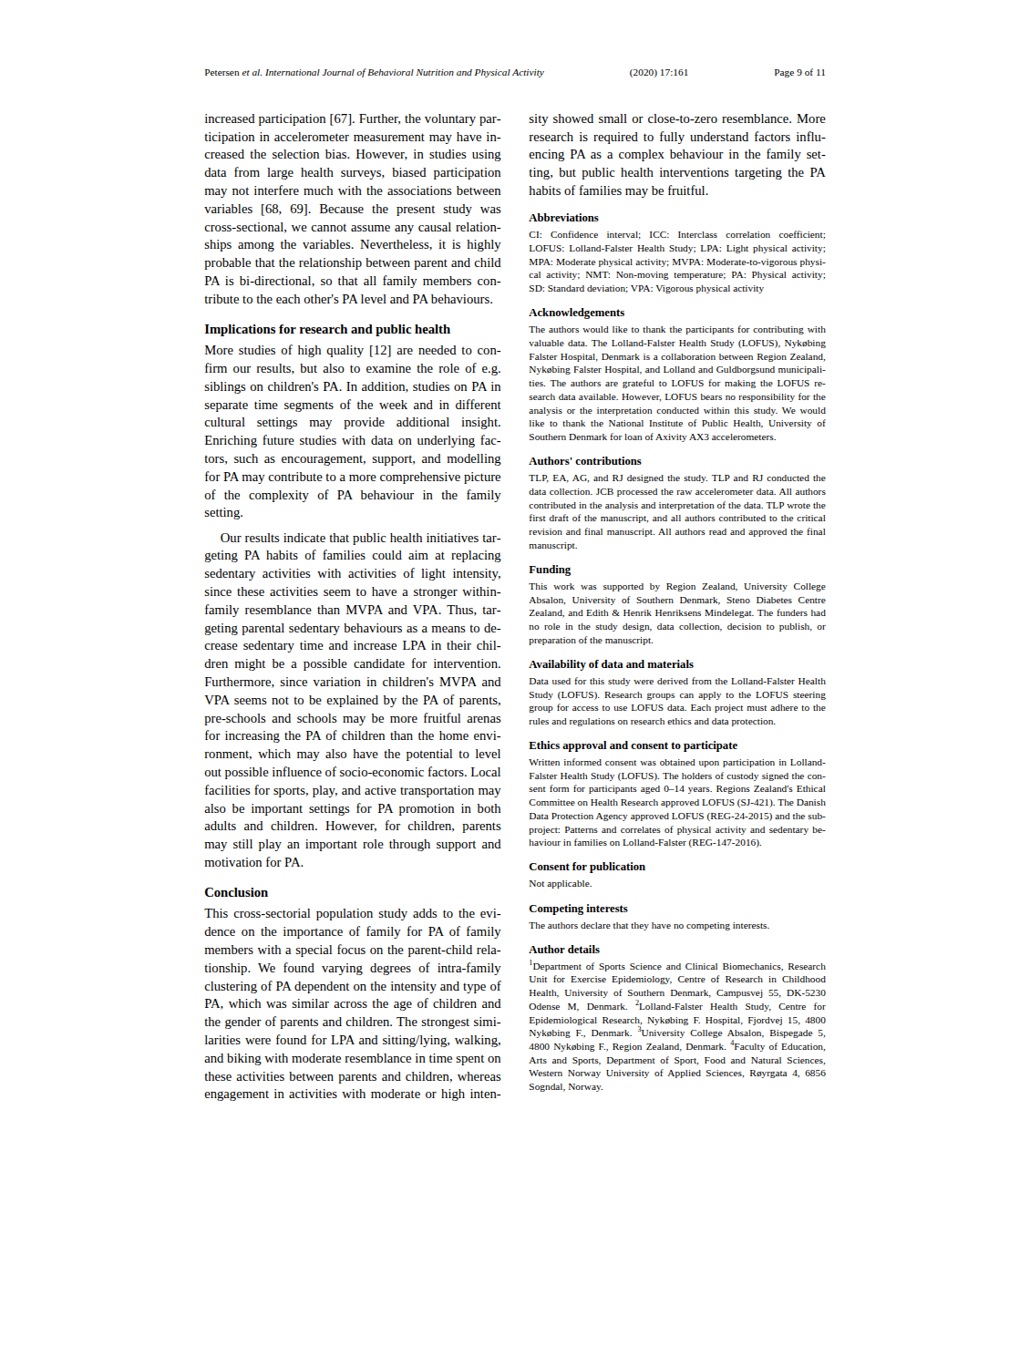Petersen et al. International Journal of Behavioral Nutrition and Physical Activity
(2020) 17:161
Page 9 of 11
increased participation [67]. Further, the voluntary participation in accelerometer measurement may have increased the selection bias. However, in studies using data from large health surveys, biased participation may not interfere much with the associations between variables [68, 69]. Because the present study was cross-sectional, we cannot assume any causal relationships among the variables. Nevertheless, it is highly probable that the relationship between parent and child PA is bi-directional, so that all family members contribute to the each other's PA level and PA behaviours.
Implications for research and public health
More studies of high quality [12] are needed to confirm our results, but also to examine the role of e.g. siblings on children's PA. In addition, studies on PA in separate time segments of the week and in different cultural settings may provide additional insight. Enriching future studies with data on underlying factors, such as encouragement, support, and modelling for PA may contribute to a more comprehensive picture of the complexity of PA behaviour in the family setting.
Our results indicate that public health initiatives targeting PA habits of families could aim at replacing sedentary activities with activities of light intensity, since these activities seem to have a stronger within-family resemblance than MVPA and VPA. Thus, targeting parental sedentary behaviours as a means to decrease sedentary time and increase LPA in their children might be a possible candidate for intervention. Furthermore, since variation in children's MVPA and VPA seems not to be explained by the PA of parents, pre-schools and schools may be more fruitful arenas for increasing the PA of children than the home environment, which may also have the potential to level out possible influence of socio-economic factors. Local facilities for sports, play, and active transportation may also be important settings for PA promotion in both adults and children. However, for children, parents may still play an important role through support and motivation for PA.
Conclusion
This cross-sectorial population study adds to the evidence on the importance of family for PA of family members with a special focus on the parent-child relationship. We found varying degrees of intra-family clustering of PA dependent on the intensity and type of PA, which was similar across the age of children and the gender of parents and children. The strongest similarities were found for LPA and sitting/lying, walking, and biking with moderate resemblance in time spent on these activities between parents and children, whereas engagement in activities with moderate or high intensity showed small or close-to-zero resemblance. More research is required to fully understand factors influencing PA as a complex behaviour in the family setting, but public health interventions targeting the PA habits of families may be fruitful.
Abbreviations
CI: Confidence interval; ICC: Interclass correlation coefficient; LOFUS: Lolland-Falster Health Study; LPA: Light physical activity; MPA: Moderate physical activity; MVPA: Moderate-to-vigorous physical activity; NMT: Non-moving temperature; PA: Physical activity; SD: Standard deviation; VPA: Vigorous physical activity
Acknowledgements
The authors would like to thank the participants for contributing with valuable data. The Lolland-Falster Health Study (LOFUS), Nykøbing Falster Hospital, Denmark is a collaboration between Region Zealand, Nykøbing Falster Hospital, and Lolland and Guldborgsund municipalities. The authors are grateful to LOFUS for making the LOFUS research data available. However, LOFUS bears no responsibility for the analysis or the interpretation conducted within this study. We would like to thank the National Institute of Public Health, University of Southern Denmark for loan of Axivity AX3 accelerometers.
Authors' contributions
TLP, EA, AG, and RJ designed the study. TLP and RJ conducted the data collection. JCB processed the raw accelerometer data. All authors contributed in the analysis and interpretation of the data. TLP wrote the first draft of the manuscript, and all authors contributed to the critical revision and final manuscript. All authors read and approved the final manuscript.
Funding
This work was supported by Region Zealand, University College Absalon, University of Southern Denmark, Steno Diabetes Centre Zealand, and Edith & Henrik Henriksens Mindelegat. The funders had no role in the study design, data collection, decision to publish, or preparation of the manuscript.
Availability of data and materials
Data used for this study were derived from the Lolland-Falster Health Study (LOFUS). Research groups can apply to the LOFUS steering group for access to use LOFUS data. Each project must adhere to the rules and regulations on research ethics and data protection.
Ethics approval and consent to participate
Written informed consent was obtained upon participation in Lolland-Falster Health Study (LOFUS). The holders of custody signed the consent form for participants aged 0–14 years. Regions Zealand's Ethical Committee on Health Research approved LOFUS (SJ-421). The Danish Data Protection Agency approved LOFUS (REG-24-2015) and the sub-project: Patterns and correlates of physical activity and sedentary behaviour in families on Lolland-Falster (REG-147-2016).
Consent for publication
Not applicable.
Competing interests
The authors declare that they have no competing interests.
Author details
1Department of Sports Science and Clinical Biomechanics, Research Unit for Exercise Epidemiology, Centre of Research in Childhood Health, University of Southern Denmark, Campusvej 55, DK-5230 Odense M, Denmark. 2Lolland-Falster Health Study, Centre for Epidemiological Research, Nykøbing F. Hospital, Fjordvej 15, 4800 Nykøbing F., Denmark. 3University College Absalon, Bispegade 5, 4800 Nykøbing F., Region Zealand, Denmark. 4Faculty of Education, Arts and Sports, Department of Sport, Food and Natural Sciences, Western Norway University of Applied Sciences, Røyrgata 4, 6856 Sogndal, Norway.